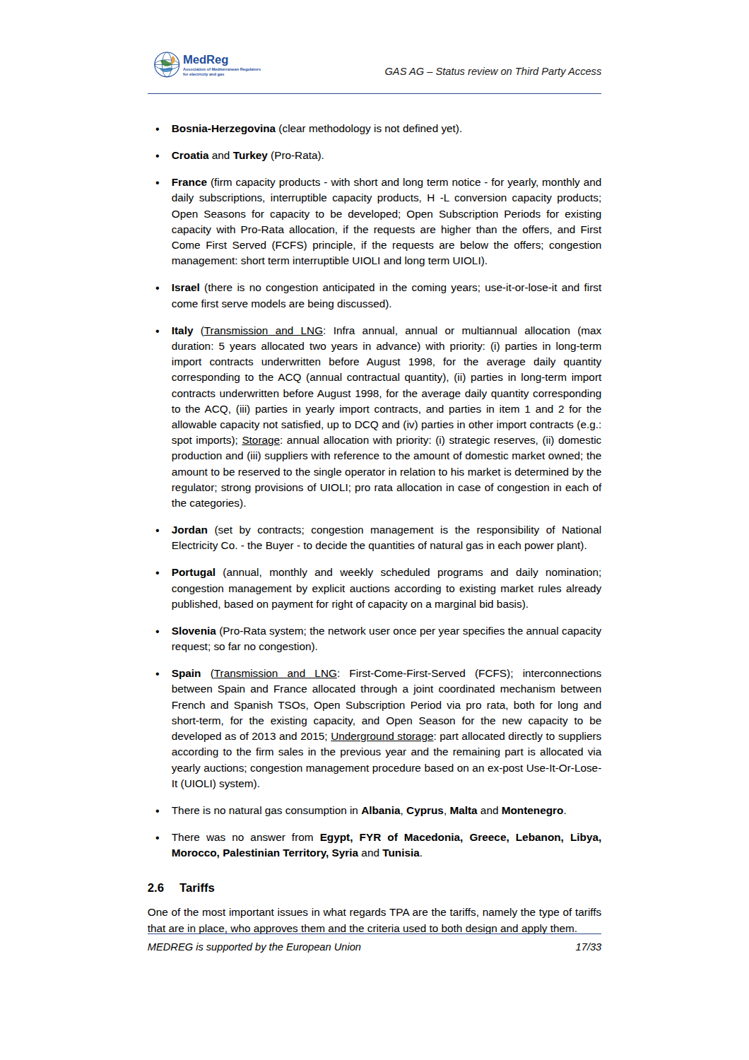MedReg Association of Mediterranean Regulators for electricity and gas
GAS AG – Status review on Third Party Access
Bosnia-Herzegovina (clear methodology is not defined yet).
Croatia and Turkey (Pro-Rata).
France (firm capacity products - with short and long term notice - for yearly, monthly and daily subscriptions, interruptible capacity products, H -L conversion capacity products; Open Seasons for capacity to be developed; Open Subscription Periods for existing capacity with Pro-Rata allocation, if the requests are higher than the offers, and First Come First Served (FCFS) principle, if the requests are below the offers; congestion management: short term interruptible UIOLI and long term UIOLI).
Israel (there is no congestion anticipated in the coming years; use-it-or-lose-it and first come first serve models are being discussed).
Italy (Transmission and LNG: Infra annual, annual or multiannual allocation (max duration: 5 years allocated two years in advance) with priority: (i) parties in long-term import contracts underwritten before August 1998, for the average daily quantity corresponding to the ACQ (annual contractual quantity), (ii) parties in long-term import contracts underwritten before August 1998, for the average daily quantity corresponding to the ACQ, (iii) parties in yearly import contracts, and parties in item 1 and 2 for the allowable capacity not satisfied, up to DCQ and (iv) parties in other import contracts (e.g.: spot imports); Storage: annual allocation with priority: (i) strategic reserves, (ii) domestic production and (iii) suppliers with reference to the amount of domestic market owned; the amount to be reserved to the single operator in relation to his market is determined by the regulator; strong provisions of UIOLI; pro rata allocation in case of congestion in each of the categories).
Jordan (set by contracts; congestion management is the responsibility of National Electricity Co. - the Buyer - to decide the quantities of natural gas in each power plant).
Portugal (annual, monthly and weekly scheduled programs and daily nomination; congestion management by explicit auctions according to existing market rules already published, based on payment for right of capacity on a marginal bid basis).
Slovenia (Pro-Rata system; the network user once per year specifies the annual capacity request; so far no congestion).
Spain (Transmission and LNG: First-Come-First-Served (FCFS); interconnections between Spain and France allocated through a joint coordinated mechanism between French and Spanish TSOs, Open Subscription Period via pro rata, both for long and short-term, for the existing capacity, and Open Season for the new capacity to be developed as of 2013 and 2015; Underground storage: part allocated directly to suppliers according to the firm sales in the previous year and the remaining part is allocated via yearly auctions; congestion management procedure based on an ex-post Use-It-Or-Lose-It (UIOLI) system).
There is no natural gas consumption in Albania, Cyprus, Malta and Montenegro.
There was no answer from Egypt, FYR of Macedonia, Greece, Lebanon, Libya, Morocco, Palestinian Territory, Syria and Tunisia.
2.6 Tariffs
One of the most important issues in what regards TPA are the tariffs, namely the type of tariffs that are in place, who approves them and the criteria used to both design and apply them.
MEDREG is supported by the European Union
17/33